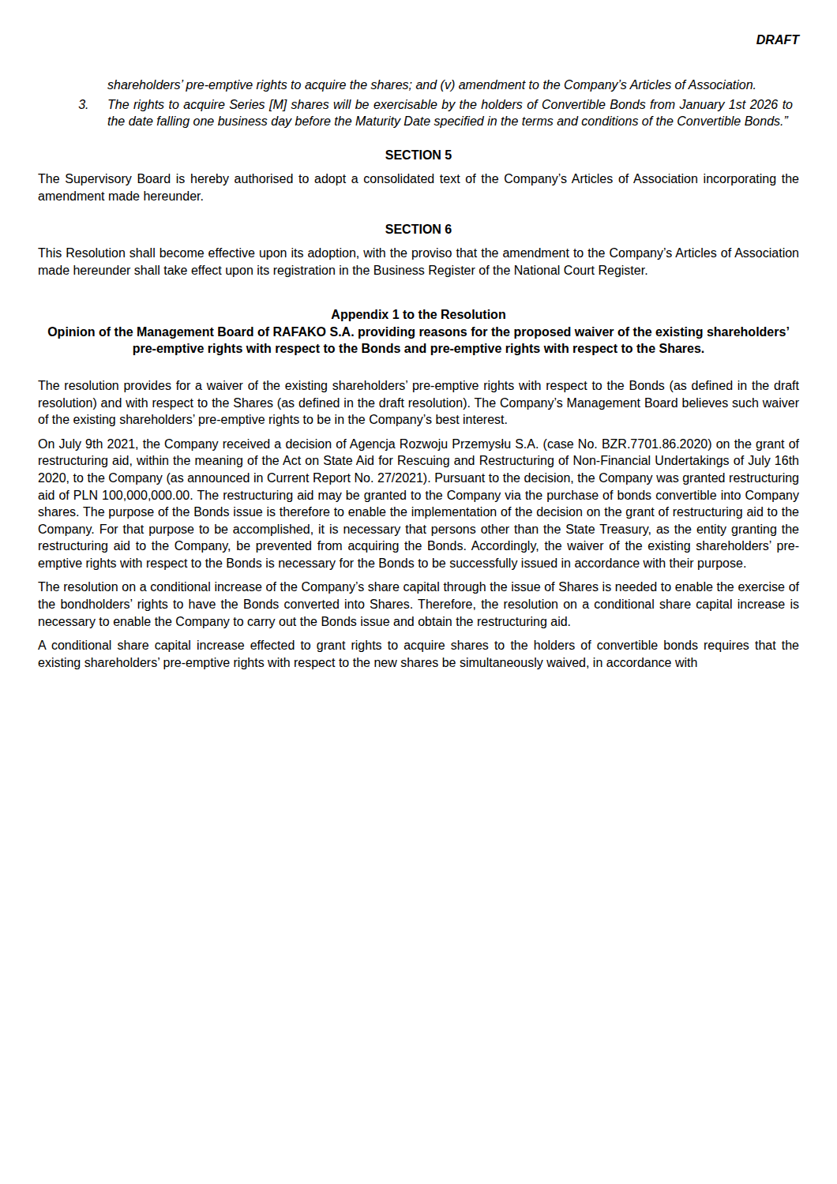DRAFT
shareholders’ pre-emptive rights to acquire the shares; and (v) amendment to the Company’s Articles of Association.
3.
The rights to acquire Series [M] shares will be exercisable by the holders of Convertible Bonds from January 1st 2026 to the date falling one business day before the Maturity Date specified in the terms and conditions of the Convertible Bonds.”
SECTION 5
The Supervisory Board is hereby authorised to adopt a consolidated text of the Company’s Articles of Association incorporating the amendment made hereunder.
SECTION 6
This Resolution shall become effective upon its adoption, with the proviso that the amendment to the Company’s Articles of Association made hereunder shall take effect upon its registration in the Business Register of the National Court Register.
Appendix 1 to the Resolution
Opinion of the Management Board of RAFAKO S.A. providing reasons for the proposed waiver of the existing shareholders’ pre-emptive rights with respect to the Bonds and pre-emptive rights with respect to the Shares.
The resolution provides for a waiver of the existing shareholders’ pre-emptive rights with respect to the Bonds (as defined in the draft resolution) and with respect to the Shares (as defined in the draft resolution). The Company’s Management Board believes such waiver of the existing shareholders’ pre-emptive rights to be in the Company’s best interest.
On July 9th 2021, the Company received a decision of Agencja Rozwoju Przemysłu S.A. (case No. BZR.7701.86.2020) on the grant of restructuring aid, within the meaning of the Act on State Aid for Rescuing and Restructuring of Non-Financial Undertakings of July 16th 2020, to the Company (as announced in Current Report No. 27/2021). Pursuant to the decision, the Company was granted restructuring aid of PLN 100,000,000.00. The restructuring aid may be granted to the Company via the purchase of bonds convertible into Company shares. The purpose of the Bonds issue is therefore to enable the implementation of the decision on the grant of restructuring aid to the Company. For that purpose to be accomplished, it is necessary that persons other than the State Treasury, as the entity granting the restructuring aid to the Company, be prevented from acquiring the Bonds. Accordingly, the waiver of the existing shareholders’ pre-emptive rights with respect to the Bonds is necessary for the Bonds to be successfully issued in accordance with their purpose.
The resolution on a conditional increase of the Company’s share capital through the issue of Shares is needed to enable the exercise of the bondholders’ rights to have the Bonds converted into Shares. Therefore, the resolution on a conditional share capital increase is necessary to enable the Company to carry out the Bonds issue and obtain the restructuring aid.
A conditional share capital increase effected to grant rights to acquire shares to the holders of convertible bonds requires that the existing shareholders’ pre-emptive rights with respect to the new shares be simultaneously waived, in accordance with